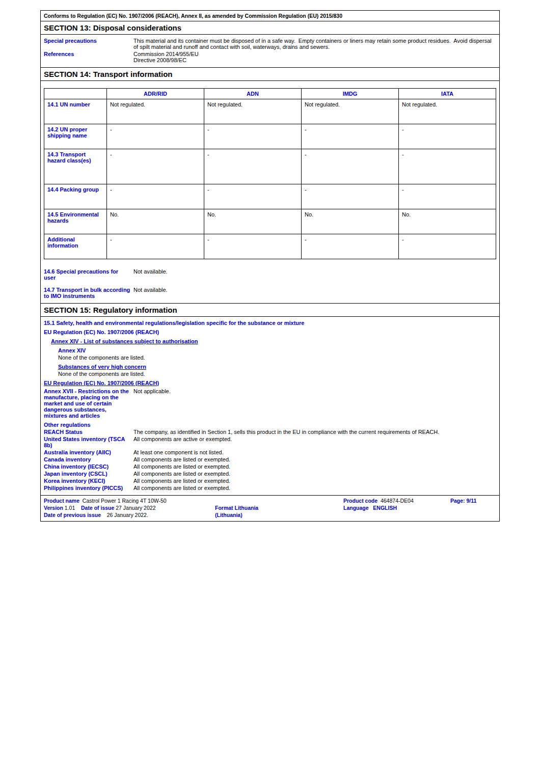Conforms to Regulation (EC) No. 1907/2006 (REACH), Annex II, as amended by Commission Regulation (EU) 2015/830
SECTION 13: Disposal considerations
Special precautions
This material and its container must be disposed of in a safe way. Empty containers or liners may retain some product residues. Avoid dispersal of spilt material and runoff and contact with soil, waterways, drains and sewers.
References
Commission 2014/955/EU
Directive 2008/98/EC
SECTION 14: Transport information
| | ADR/RID | ADN | IMDG | IATA |
| --- | --- | --- | --- | --- |
| 14.1 UN number | Not regulated. | Not regulated. | Not regulated. | Not regulated. |
| 14.2 UN proper shipping name | - | - | - | - |
| 14.3 Transport hazard class(es) | - | - | - | - |
| 14.4 Packing group | - | - | - | - |
| 14.5 Environmental hazards | No. | No. | No. | No. |
| Additional information | - | - | - | - |
14.6 Special precautions for user
Not available.
14.7 Transport in bulk according to IMO instruments
Not available.
SECTION 15: Regulatory information
15.1 Safety, health and environmental regulations/legislation specific for the substance or mixture
EU Regulation (EC) No. 1907/2006 (REACH)
Annex XIV - List of substances subject to authorisation
Annex XIV
None of the components are listed.
Substances of very high concern
None of the components are listed.
EU Regulation (EC) No. 1907/2006 (REACH)
Annex XVII - Restrictions on the manufacture, placing on the market and use of certain dangerous substances, mixtures and articles
Not applicable.
Other regulations
REACH Status
The company, as identified in Section 1, sells this product in the EU in compliance with the current requirements of REACH.
United States inventory (TSCA 8b)
All components are active or exempted.
Australia inventory (AIIC)
At least one component is not listed.
Canada inventory
All components are listed or exempted.
China inventory (IECSC)
All components are listed or exempted.
Japan inventory (CSCL)
All components are listed or exempted.
Korea inventory (KECI)
All components are listed or exempted.
Philippines inventory (PICCS)
All components are listed or exempted.
Product name Castrol Power 1 Racing 4T 10W-50
Product code 464874-DE04
Page: 9/11
Version 1.01 Date of issue 27 January 2022
Format Lithuania
Language ENGLISH
Date of previous issue 26 January 2022.
(Lithuania)